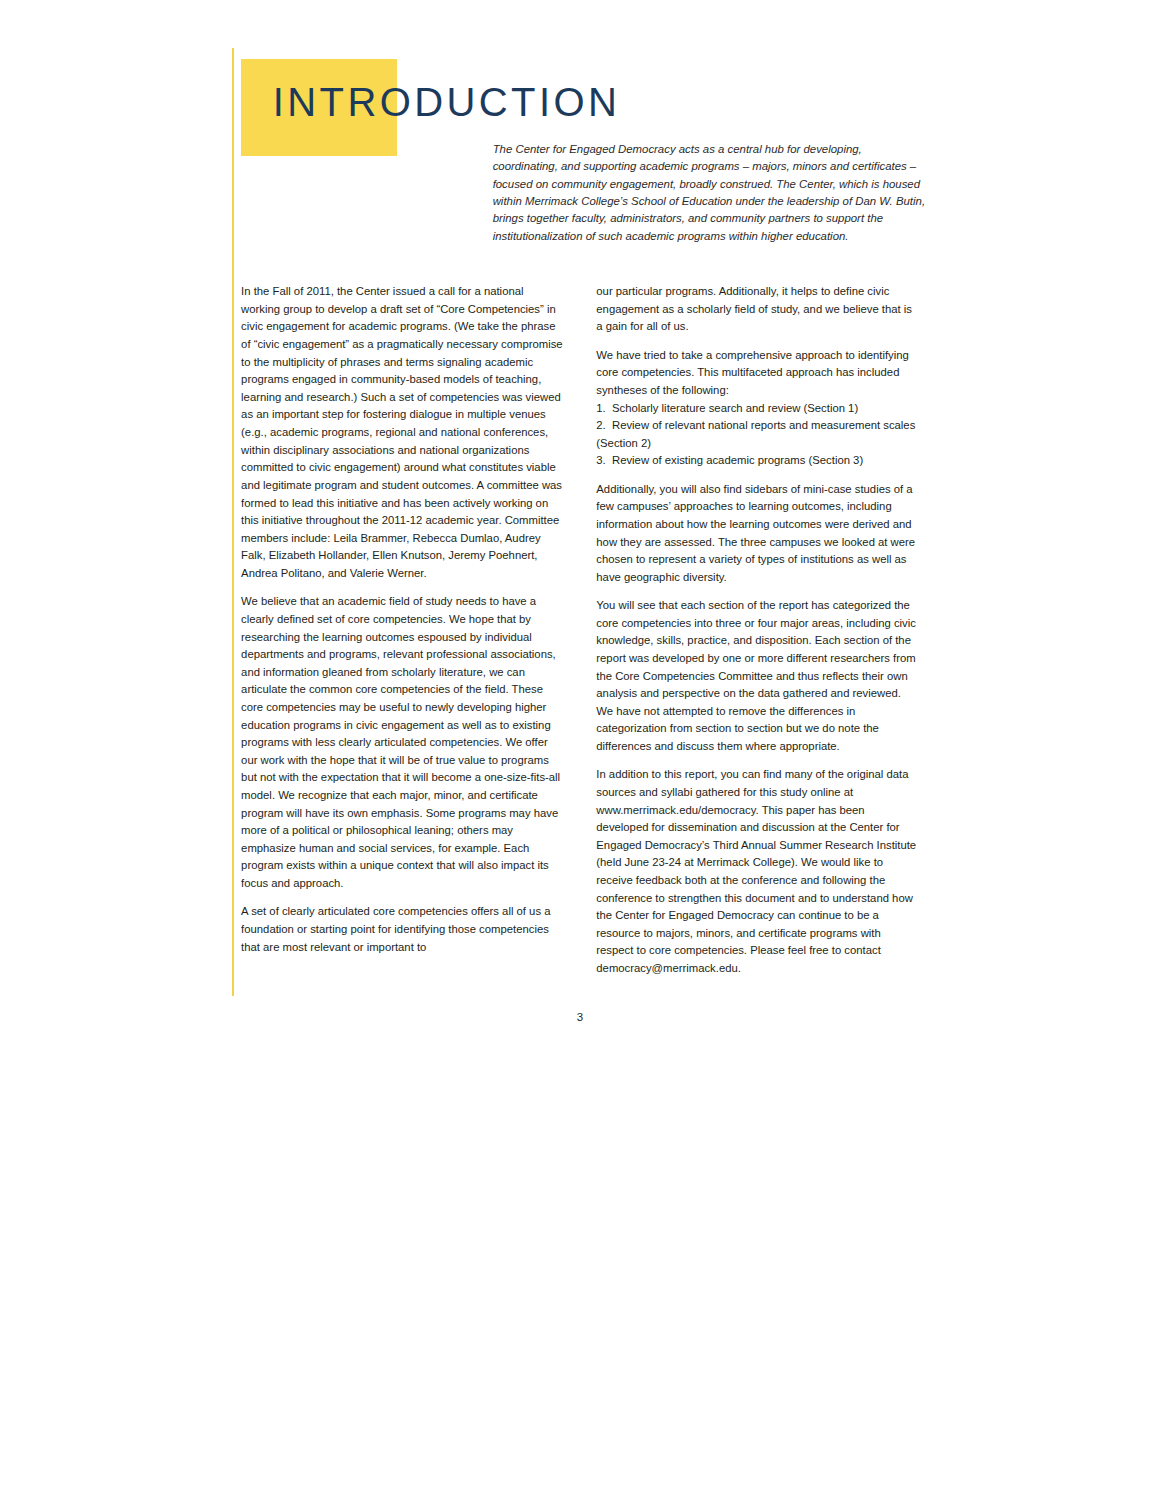INTRODUCTION
The Center for Engaged Democracy acts as a central hub for developing, coordinating, and supporting academic programs – majors, minors and certificates – focused on community engagement, broadly construed. The Center, which is housed within Merrimack College’s School of Education under the leadership of Dan W. Butin, brings together faculty, administrators, and community partners to support the institutionalization of such academic programs within higher education.
In the Fall of 2011, the Center issued a call for a national working group to develop a draft set of “Core Competencies” in civic engagement for academic programs. (We take the phrase of “civic engagement” as a pragmatically necessary compromise to the multiplicity of phrases and terms signaling academic programs engaged in community-based models of teaching, learning and research.) Such a set of competencies was viewed as an important step for fostering dialogue in multiple venues (e.g., academic programs, regional and national conferences, within disciplinary associations and national organizations committed to civic engagement) around what constitutes viable and legitimate program and student outcomes. A committee was formed to lead this initiative and has been actively working on this initiative throughout the 2011-12 academic year. Committee members include: Leila Brammer, Rebecca Dumlao, Audrey Falk, Elizabeth Hollander, Ellen Knutson, Jeremy Poehnert, Andrea Politano, and Valerie Werner.
We believe that an academic field of study needs to have a clearly defined set of core competencies. We hope that by researching the learning outcomes espoused by individual departments and programs, relevant professional associations, and information gleaned from scholarly literature, we can articulate the common core competencies of the field. These core competencies may be useful to newly developing higher education programs in civic engagement as well as to existing programs with less clearly articulated competencies. We offer our work with the hope that it will be of true value to programs but not with the expectation that it will become a one-size-fits-all model. We recognize that each major, minor, and certificate program will have its own emphasis. Some programs may have more of a political or philosophical leaning; others may emphasize human and social services, for example. Each program exists within a unique context that will also impact its focus and approach.
A set of clearly articulated core competencies offers all of us a foundation or starting point for identifying those competencies that are most relevant or important to
our particular programs. Additionally, it helps to define civic engagement as a scholarly field of study, and we believe that is a gain for all of us.
We have tried to take a comprehensive approach to identifying core competencies. This multifaceted approach has included syntheses of the following:
1. Scholarly literature search and review (Section 1)
2. Review of relevant national reports and measurement scales (Section 2)
3. Review of existing academic programs (Section 3)
Additionally, you will also find sidebars of mini-case studies of a few campuses’ approaches to learning outcomes, including information about how the learning outcomes were derived and how they are assessed. The three campuses we looked at were chosen to represent a variety of types of institutions as well as have geographic diversity.
You will see that each section of the report has categorized the core competencies into three or four major areas, including civic knowledge, skills, practice, and disposition. Each section of the report was developed by one or more different researchers from the Core Competencies Committee and thus reflects their own analysis and perspective on the data gathered and reviewed. We have not attempted to remove the differences in categorization from section to section but we do note the differences and discuss them where appropriate.
In addition to this report, you can find many of the original data sources and syllabi gathered for this study online at www.merrimack.edu/democracy. This paper has been developed for dissemination and discussion at the Center for Engaged Democracy’s Third Annual Summer Research Institute (held June 23-24 at Merrimack College). We would like to receive feedback both at the conference and following the conference to strengthen this document and to understand how the Center for Engaged Democracy can continue to be a resource to majors, minors, and certificate programs with respect to core competencies. Please feel free to contact democracy@merrimack.edu.
3